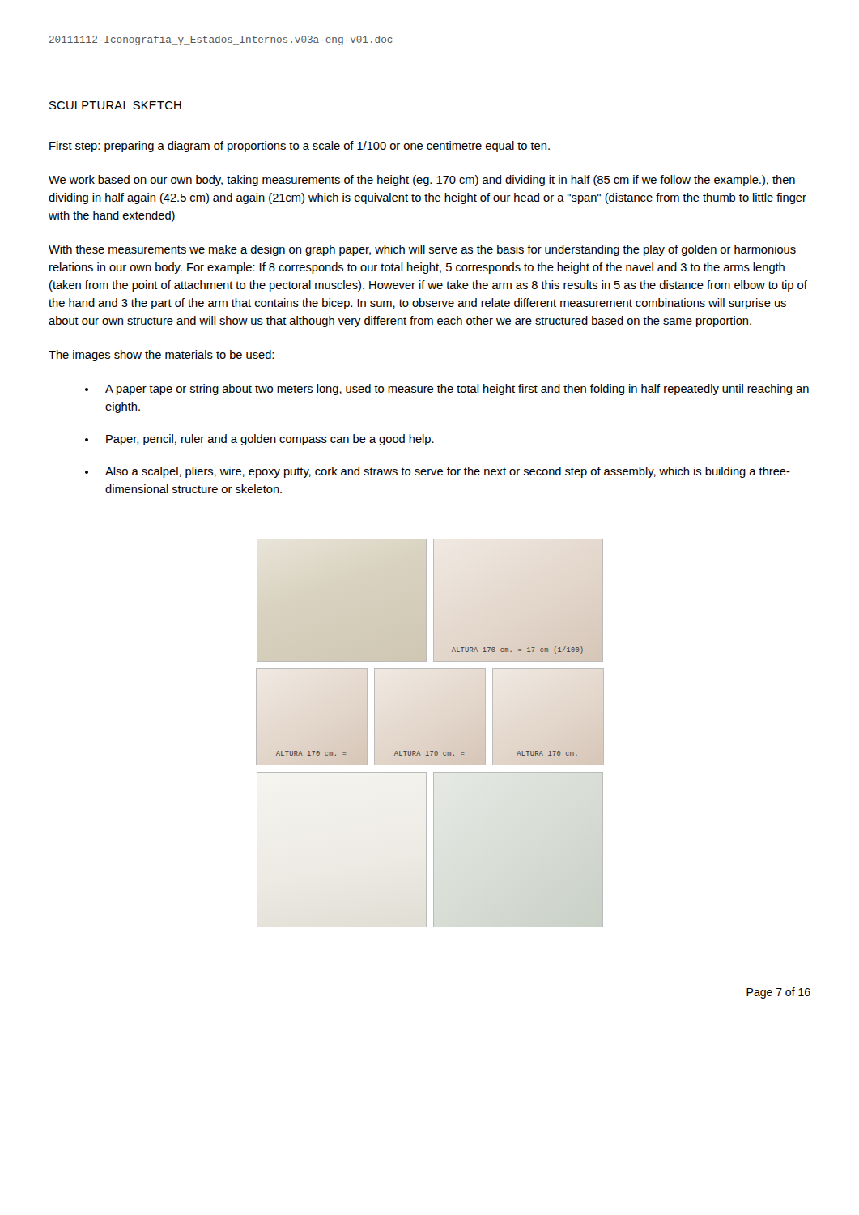20111112-Iconografia_y_Estados_Internos.v03a-eng-v01.doc
SCULPTURAL SKETCH
First step: preparing a diagram of proportions to a scale of 1/100 or one centimetre equal to ten.
We work based on our own body, taking measurements of the height (eg. 170 cm) and dividing it in half (85 cm if we follow the example.), then dividing in half again (42.5 cm) and again (21cm) which is equivalent to the height of our head or a "span" (distance from the thumb to little finger with the hand extended)
With these measurements we make a design on graph paper, which will serve as the basis for understanding the play of golden or harmonious relations in our own body. For example: If 8 corresponds to our total height, 5 corresponds to the height of the navel and 3 to the arms length (taken from the point of attachment to the pectoral muscles). However if we take the arm as 8 this results in 5 as the distance from elbow to tip of the hand and 3 the part of the arm that contains the bicep. In sum, to observe and relate different measurement combinations will surprise us about our own structure and will show us that although very different from each other we are structured based on the same proportion.
The images show the materials to be used:
A paper tape or string about two meters long, used to measure the total height first and then folding in half repeatedly until reaching an eighth.
Paper, pencil, ruler and a golden compass can be a good help.
Also a scalpel, pliers, wire, epoxy putty, cork and straws to serve for the next or second step of assembly, which is building a three-dimensional structure or skeleton.
ALTURA 170 cm. = 17 cm (1/100)
ALTURA 170 cm. =
ALTURA 170 cm. =
ALTURA 170 cm.
Page 7 of 16